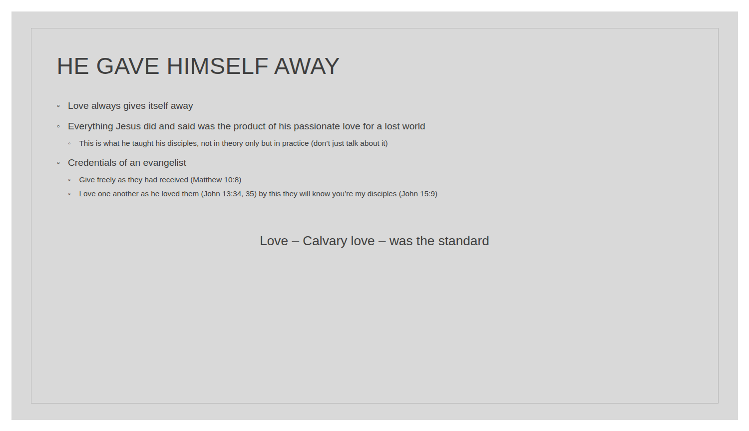HE GAVE HIMSELF AWAY
Love always gives itself away
Everything Jesus did and said was the product of his passionate love for a lost world
This is what he taught his disciples, not in theory only but in practice (don’t just talk about it)
Credentials of an evangelist
Give freely as they had received (Matthew 10:8)
Love one another as he loved them (John 13:34, 35) by this they will know you’re my disciples (John 15:9)
Love – Calvary love – was the standard